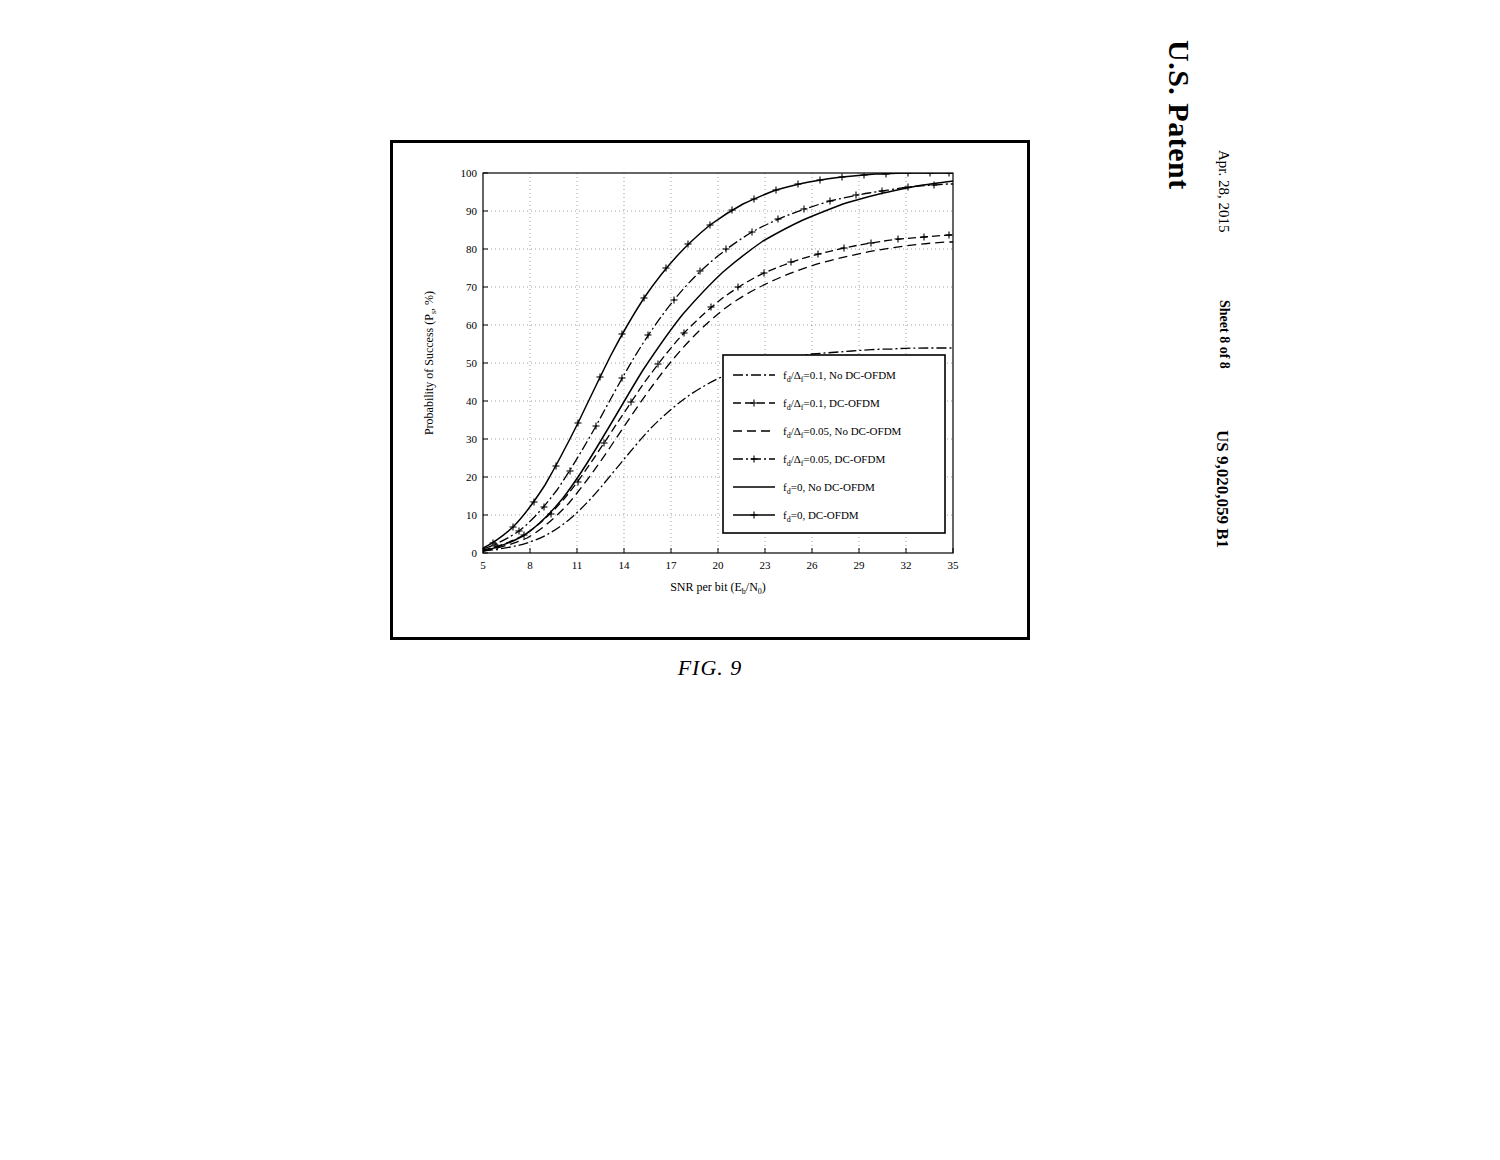U.S. Patent
Apr. 28, 2015
Sheet 8 of 8
US 9,020,059 B1
100 90 80 70 60 50 40 30 20 10 0 5 8 11 14 17 20 23 26 29 32 35 SNR per bit (Eb/N0) Probability of Success (Ps, %) Curve A: fd/Δf = 0.1, No DC-OFDM (dash-dot, lowest saturation ~54%) Curve B: fd/Δf = 0.1, DC-OFDM (dashed with plus markers, saturates ~87%) Curve C: fd/Δf = 0.05, No DC-OFDM (dashed, saturates ~85%) Curve D: fd/Δf = 0.05, DC-OFDM (dash-dot with plus markers, saturates ~99%) Curve E: fd = 0, No DC-OFDM (solid, saturates ~100%) Curve F: fd = 0, DC-OFDM (solid with plus markers, leftmost, saturates ~100%) fd/Δf=0.1, No DC-OFDM fd/Δf=0.1, DC-OFDM fd/Δf=0.05, No DC-OFDM fd/Δf=0.05, DC-OFDM fd=0, No DC-OFDM fd=0, DC-OFDM
FIG. 9